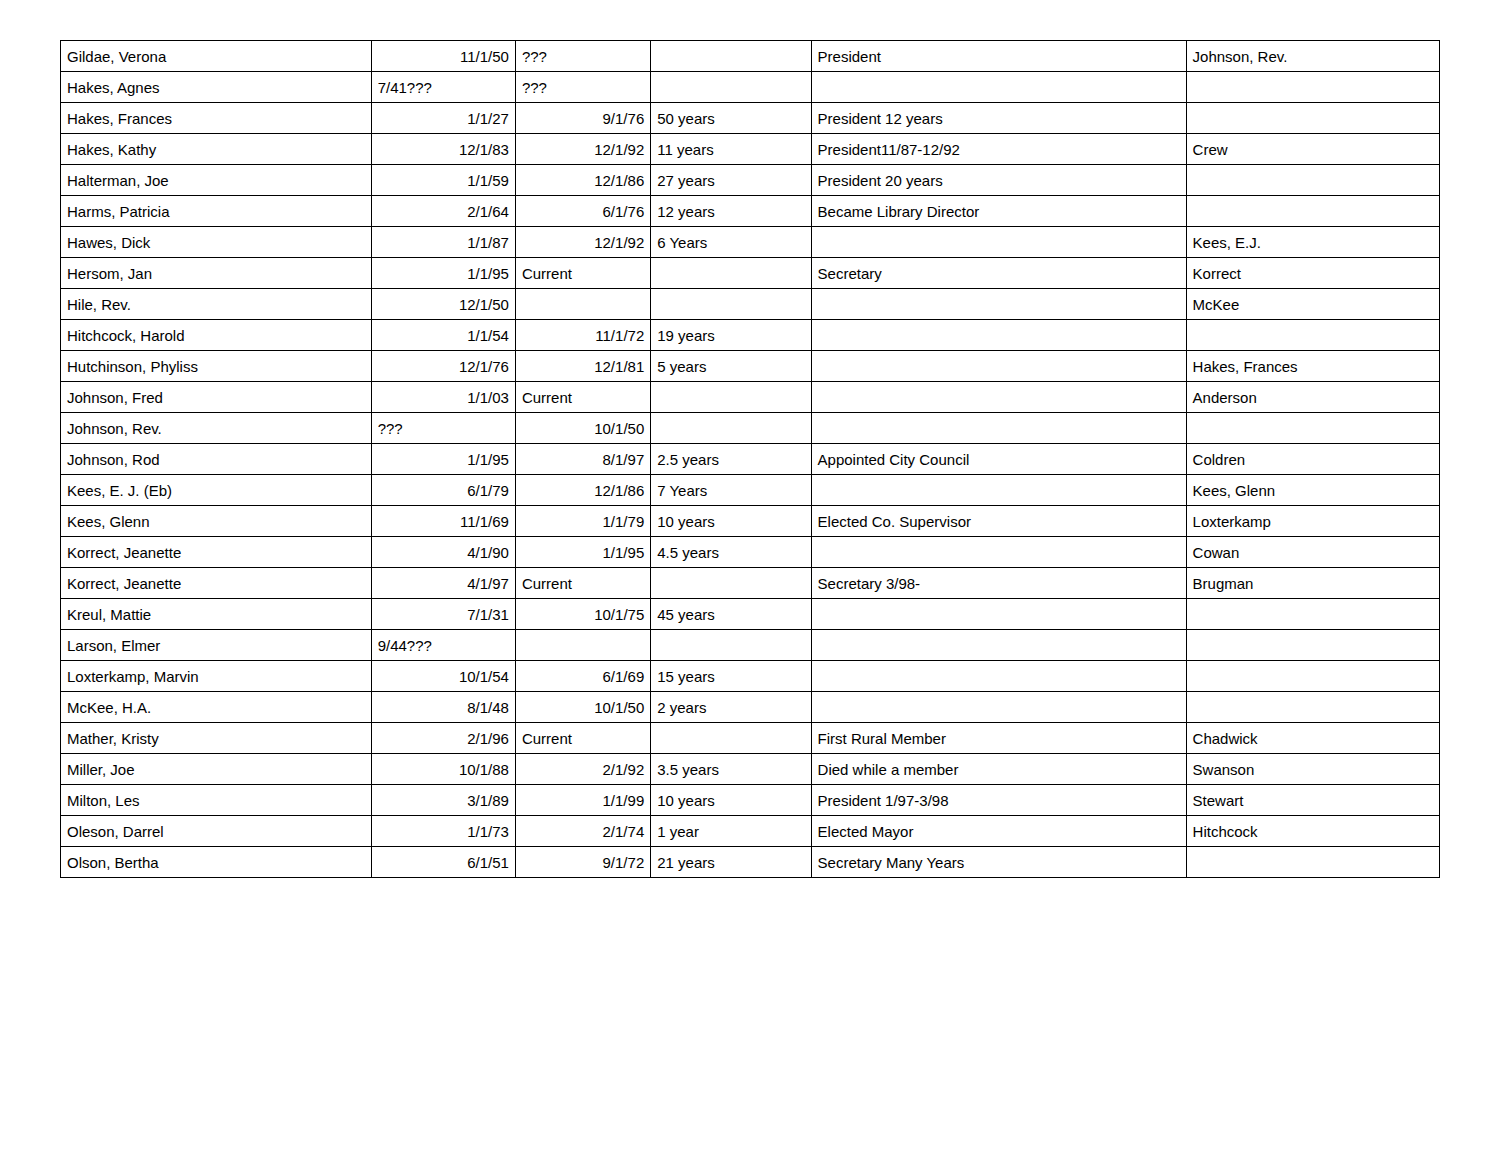| Gildae, Verona | 11/1/50 | ??? | | President | Johnson, Rev. |
| Hakes, Agnes | 7/41??? | ??? | | | |
| Hakes, Frances | 1/1/27 | 9/1/76 | 50 years | President 12 years | |
| Hakes, Kathy | 12/1/83 | 12/1/92 | 11 years | President11/87-12/92 | Crew |
| Halterman, Joe | 1/1/59 | 12/1/86 | 27 years | President 20 years | |
| Harms, Patricia | 2/1/64 | 6/1/76 | 12 years | Became Library Director | |
| Hawes, Dick | 1/1/87 | 12/1/92 | 6 Years | | Kees, E.J. |
| Hersom, Jan | 1/1/95 | Current | | Secretary | Korrect |
| Hile, Rev. | 12/1/50 | | | | McKee |
| Hitchcock, Harold | 1/1/54 | 11/1/72 | 19 years | | |
| Hutchinson, Phyliss | 12/1/76 | 12/1/81 | 5 years | | Hakes, Frances |
| Johnson, Fred | 1/1/03 | Current | | | Anderson |
| Johnson, Rev. | ??? | 10/1/50 | | | |
| Johnson, Rod | 1/1/95 | 8/1/97 | 2.5 years | Appointed City Council | Coldren |
| Kees, E. J. (Eb) | 6/1/79 | 12/1/86 | 7 Years | | Kees, Glenn |
| Kees, Glenn | 11/1/69 | 1/1/79 | 10 years | Elected Co. Supervisor | Loxterkamp |
| Korrect, Jeanette | 4/1/90 | 1/1/95 | 4.5 years | | Cowan |
| Korrect, Jeanette | 4/1/97 | Current | | Secretary 3/98- | Brugman |
| Kreul, Mattie | 7/1/31 | 10/1/75 | 45 years | | |
| Larson, Elmer | 9/44??? | | | | |
| Loxterkamp, Marvin | 10/1/54 | 6/1/69 | 15 years | | |
| McKee, H.A. | 8/1/48 | 10/1/50 | 2 years | | |
| Mather, Kristy | 2/1/96 | Current | | First Rural Member | Chadwick |
| Miller, Joe | 10/1/88 | 2/1/92 | 3.5 years | Died while a member | Swanson |
| Milton, Les | 3/1/89 | 1/1/99 | 10 years | President 1/97-3/98 | Stewart |
| Oleson, Darrel | 1/1/73 | 2/1/74 | 1 year | Elected Mayor | Hitchcock |
| Olson, Bertha | 6/1/51 | 9/1/72 | 21 years | Secretary Many Years | |